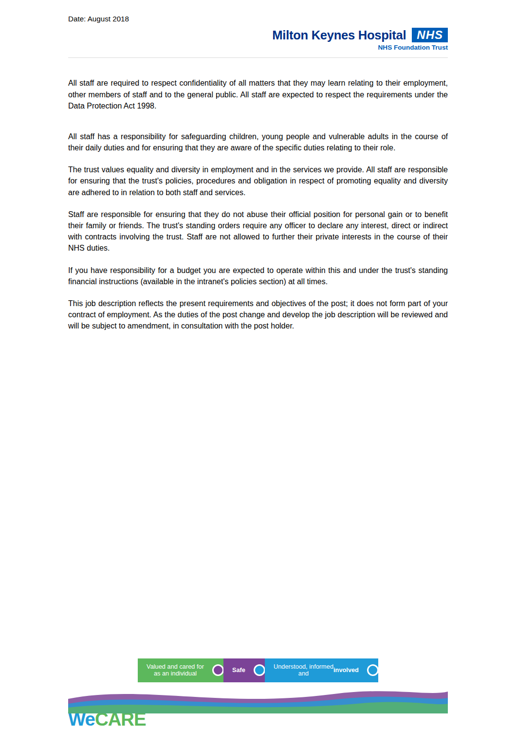Date: August 2018
Milton Keynes Hospital NHS
NHS Foundation Trust
All staff are required to respect confidentiality of all matters that they may learn relating to their employment, other members of staff and to the general public. All staff are expected to respect the requirements under the Data Protection Act 1998.
All staff has a responsibility for safeguarding children, young people and vulnerable adults in the course of their daily duties and for ensuring that they are aware of the specific duties relating to their role.
The trust values equality and diversity in employment and in the services we provide. All staff are responsible for ensuring that the trust's policies, procedures and obligation in respect of promoting equality and diversity are adhered to in relation to both staff and services.
Staff are responsible for ensuring that they do not abuse their official position for personal gain or to benefit their family or friends. The trust's standing orders require any officer to declare any interest, direct or indirect with contracts involving the trust. Staff are not allowed to further their private interests in the course of their NHS duties.
If you have responsibility for a budget you are expected to operate within this and under the trust's standing financial instructions (available in the intranet's policies section) at all times.
This job description reflects the present requirements and objectives of the post; it does not form part of your contract of employment. As the duties of the post change and develop the job description will be reviewed and will be subject to amendment, in consultation with the post holder.
Valued and cared for
as an individual
Safe
Understood, informed
and involved
We CARE